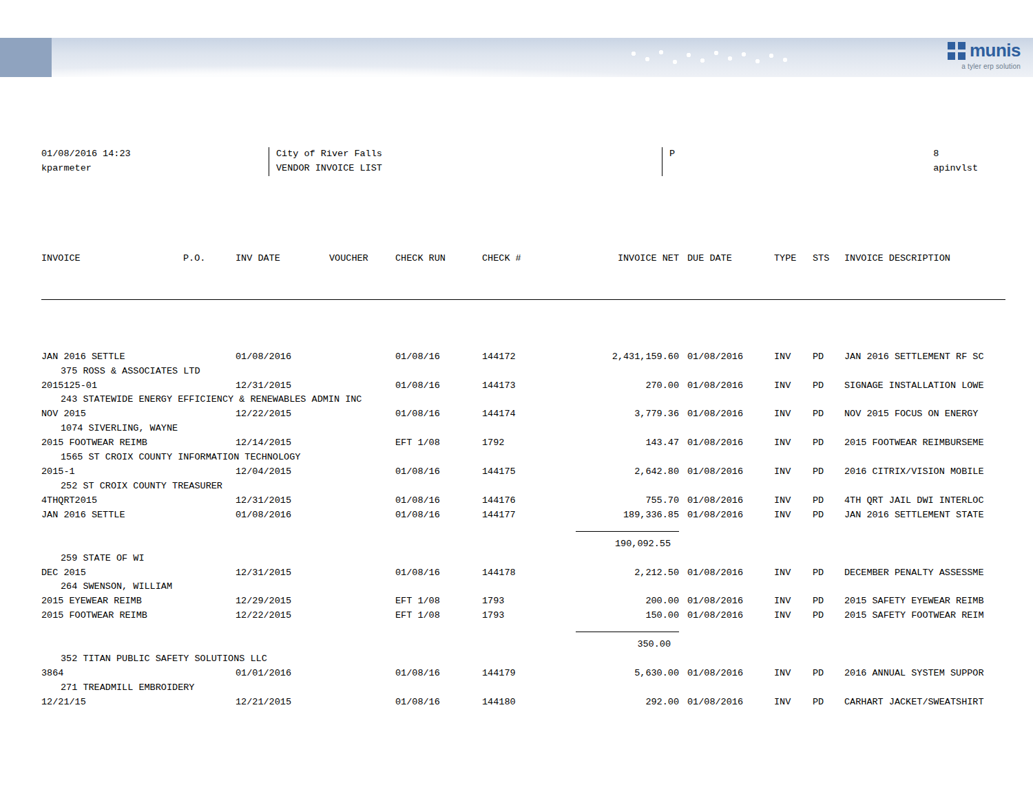munis
a tyler erp solution
01/08/2016 14:23
kparmeter
City of River Falls
VENDOR INVOICE LIST
P
8
apinvlst
| INVOICE | P.O. | INV DATE | VOUCHER | CHECK RUN | CHECK # | INVOICE NET | DUE DATE | TYPE | STS | INVOICE DESCRIPTION |
| --- | --- | --- | --- | --- | --- | --- | --- | --- | --- | --- |
| JAN 2016 SETTLE | | 01/08/2016 | | 01/08/16 | 144172 | 2,431,159.60 | 01/08/2016 | INV | PD | JAN 2016 SETTLEMENT RF SC |
| 375 ROSS & ASSOCIATES LTD |
| 2015125-01 | | 12/31/2015 | | 01/08/16 | 144173 | 270.00 | 01/08/2016 | INV | PD | SIGNAGE INSTALLATION LOWE |
| 243 STATEWIDE ENERGY EFFICIENCY & RENEWABLES ADMIN INC |
| NOV 2015 | | 12/22/2015 | | 01/08/16 | 144174 | 3,779.36 | 01/08/2016 | INV | PD | NOV 2015 FOCUS ON ENERGY |
| 1074 SIVERLING, WAYNE |
| 2015 FOOTWEAR REIMB | | 12/14/2015 | | EFT 1/08 | 1792 | 143.47 | 01/08/2016 | INV | PD | 2015 FOOTWEAR REIMBURSEME |
| 1565 ST CROIX COUNTY INFORMATION TECHNOLOGY |
| 2015-1 | | 12/04/2015 | | 01/08/16 | 144175 | 2,642.80 | 01/08/2016 | INV | PD | 2016 CITRIX/VISION MOBILE |
| 252 ST CROIX COUNTY TREASURER |
| 4THQRT2015 | | 12/31/2015 | | 01/08/16 | 144176 | 755.70 | 01/08/2016 | INV | PD | 4TH QRT JAIL DWI INTERLOC |
| JAN 2016 SETTLE | | 01/08/2016 | | 01/08/16 | 144177 | 189,336.85 | 01/08/2016 | INV | PD | JAN 2016 SETTLEMENT STATE |
| | 190,092.55 | |
| 259 STATE OF WI |
| DEC 2015 | | 12/31/2015 | | 01/08/16 | 144178 | 2,212.50 | 01/08/2016 | INV | PD | DECEMBER PENALTY ASSESSME |
| 264 SWENSON, WILLIAM |
| 2015 EYEWEAR REIMB | | 12/29/2015 | | EFT 1/08 | 1793 | 200.00 | 01/08/2016 | INV | PD | 2015 SAFETY EYEWEAR REIMB |
| 2015 FOOTWEAR REIMB | | 12/22/2015 | | EFT 1/08 | 1793 | 150.00 | 01/08/2016 | INV | PD | 2015 SAFETY FOOTWEAR REIM |
| | 350.00 | |
| 352 TITAN PUBLIC SAFETY SOLUTIONS LLC |
| 3864 | | 01/01/2016 | | 01/08/16 | 144179 | 5,630.00 | 01/08/2016 | INV | PD | 2016 ANNUAL SYSTEM SUPPOR |
| 271 TREADMILL EMBROIDERY |
| 12/21/15 | | 12/21/2015 | | 01/08/16 | 144180 | 292.00 | 01/08/2016 | INV | PD | CARHART JACKET/SWEATSHIRT |